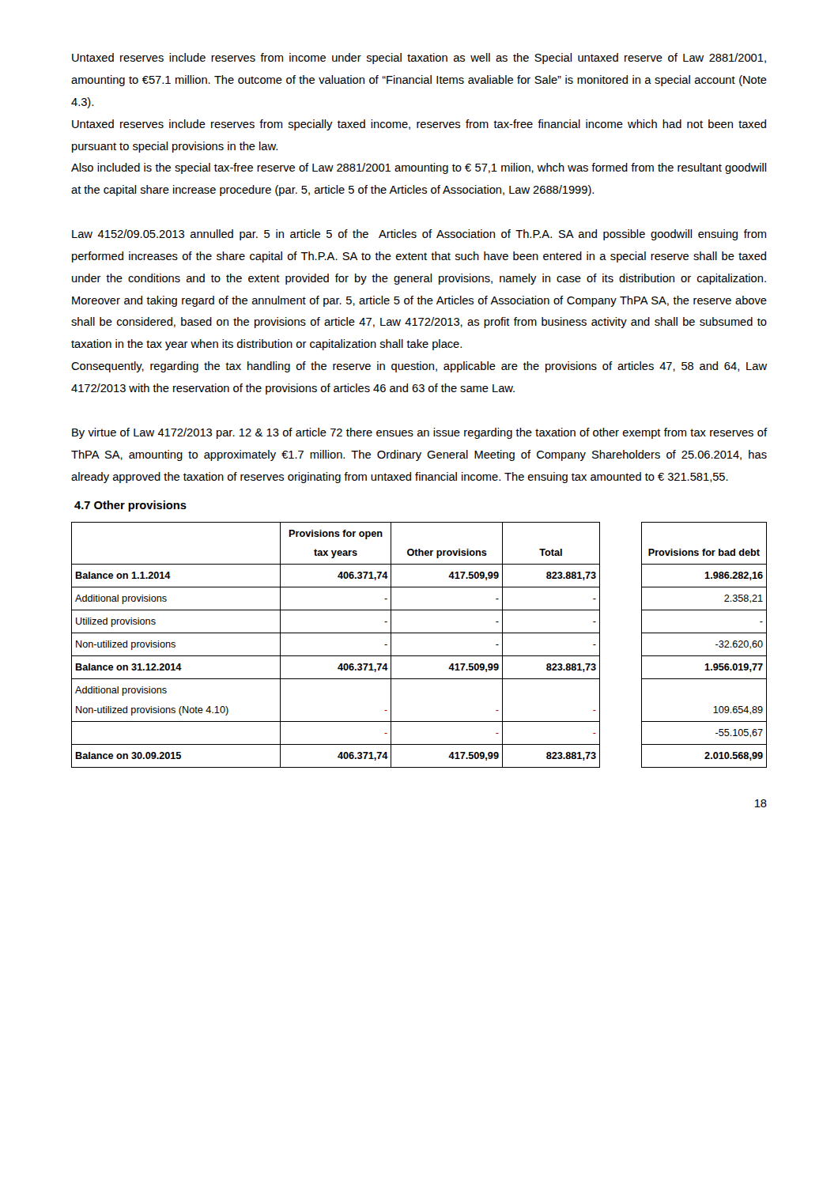Untaxed reserves include reserves from income under special taxation as well as the Special untaxed reserve of Law 2881/2001, amounting to €57.1 million. The outcome of the valuation of “Financial Items avaliable for Sale” is monitored in a special account (Note 4.3).
Untaxed reserves include reserves from specially taxed income, reserves from tax-free financial income which had not been taxed pursuant to special provisions in the law.
Also included is the special tax-free reserve of Law 2881/2001 amounting to € 57,1 milion, whch was formed from the resultant goodwill at the capital share increase procedure (par. 5, article 5 of the Articles of Association, Law 2688/1999).
Law 4152/09.05.2013 annulled par. 5 in article 5 of the Articles of Association of Th.P.A. SA and possible goodwill ensuing from performed increases of the share capital of Th.P.A. SA to the extent that such have been entered in a special reserve shall be taxed under the conditions and to the extent provided for by the general provisions, namely in case of its distribution or capitalization. Moreover and taking regard of the annulment of par. 5, article 5 of the Articles of Association of Company ThPA SA, the reserve above shall be considered, based on the provisions of article 47, Law 4172/2013, as profit from business activity and shall be subsumed to taxation in the tax year when its distribution or capitalization shall take place.
Consequently, regarding the tax handling of the reserve in question, applicable are the provisions of articles 47, 58 and 64, Law 4172/2013 with the reservation of the provisions of articles 46 and 63 of the same Law.
By virtue of Law 4172/2013 par. 12 & 13 of article 72 there ensues an issue regarding the taxation of other exempt from tax reserves of ThPA SA, amounting to approximately €1.7 million. The Ordinary General Meeting of Company Shareholders of 25.06.2014, has already approved the taxation of reserves originating from untaxed financial income. The ensuing tax amounted to € 321.581,55.
4.7 Other provisions
| | Provisions for open tax years | Other provisions | Total | | Provisions for bad debt |
| --- | --- | --- | --- | --- | --- |
| Balance on 1.1.2014 | 406.371,74 | 417.509,99 | 823.881,73 | | 1.986.282,16 |
| Additional provisions | - | - | - | | 2.358,21 |
| Utilized provisions | - | - | - | | - |
| Non-utilized provisions | - | - | - | | -32.620,60 |
| Balance on 31.12.2014 | 406.371,74 | 417.509,99 | 823.881,73 | | 1.956.019,77 |
| Additional provisions Non-utilized provisions (Note 4.10) | - | - | - | | 109.654,89 |
| | - | - | - | | -55.105,67 |
| Balance on 30.09.2015 | 406.371,74 | 417.509,99 | 823.881,73 | | 2.010.568,99 |
18